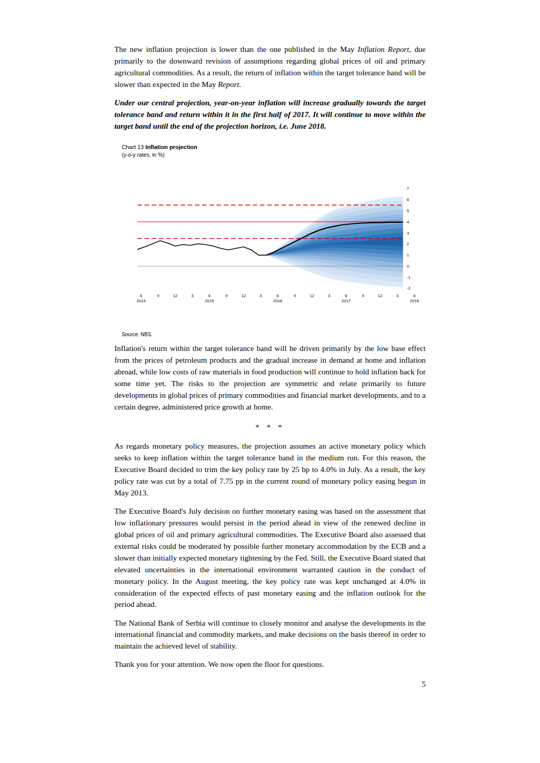The new inflation projection is lower than the one published in the May Inflation Report, due primarily to the downward revision of assumptions regarding global prices of oil and primary agricultural commodities. As a result, the return of inflation within the target tolerance band will be slower than expected in the May Report.
Under our central projection, year-on-year inflation will increase gradually towards the target tolerance band and return within it in the first half of 2017. It will continue to move within the target band until the end of the projection horizon, i.e. June 2018.
Chart 13 Inflation projection
(y-o-y rates, in %)
7 6 5 4 3 2 1 0 -1 -2 6 9 12 3 6 9 12 3 6 9 12 3 6 9 12 3 6 2014 2015 2016 2017 2018
Source: NBS.
Inflation's return within the target tolerance band will be driven primarily by the low base effect from the prices of petroleum products and the gradual increase in demand at home and inflation abroad, while low costs of raw materials in food production will continue to hold inflation back for some time yet. The risks to the projection are symmetric and relate primarily to future developments in global prices of primary commodities and financial market developments, and to a certain degree, administered price growth at home.
* * *
As regards monetary policy measures, the projection assumes an active monetary policy which seeks to keep inflation within the target tolerance band in the medium run. For this reason, the Executive Board decided to trim the key policy rate by 25 bp to 4.0% in July. As a result, the key policy rate was cut by a total of 7.75 pp in the current round of monetary policy easing begun in May 2013.
The Executive Board's July decision on further monetary easing was based on the assessment that low inflationary pressures would persist in the period ahead in view of the renewed decline in global prices of oil and primary agricultural commodities. The Executive Board also assessed that external risks could be moderated by possible further monetary accommodation by the ECB and a slower than initially expected monetary tightening by the Fed. Still, the Executive Board stated that elevated uncertainties in the international environment warranted caution in the conduct of monetary policy. In the August meeting, the key policy rate was kept unchanged at 4.0% in consideration of the expected effects of past monetary easing and the inflation outlook for the period ahead.
The National Bank of Serbia will continue to closely monitor and analyse the developments in the international financial and commodity markets, and make decisions on the basis thereof in order to maintain the achieved level of stability.
Thank you for your attention. We now open the floor for questions.
5